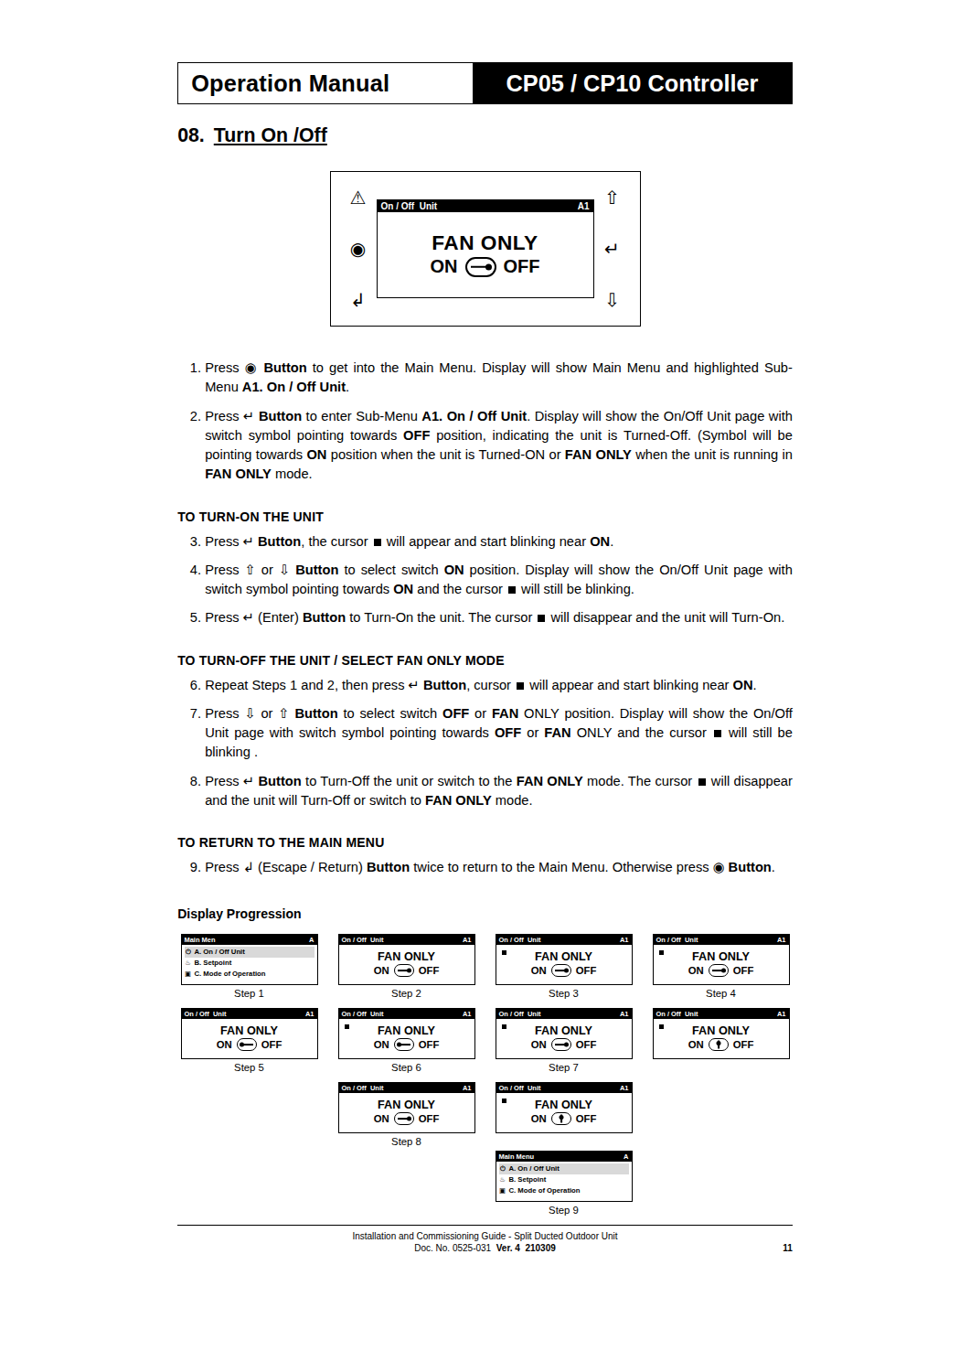Operation Manual
CP05 / CP10 Controller
08. Turn On /Off
⚠ ◉ ↲
On / Off Unit A1
FAN ONLY
ON OFF
⇧ ↵ ⇩
Press ◉ Button to get into the Main Menu. Display will show Main Menu and highlighted Sub-Menu A1. On / Off Unit.
Press ↵ Button to enter Sub-Menu A1. On / Off Unit. Display will show the On/Off Unit page with switch symbol pointing towards OFF position, indicating the unit is Turned-Off. (Symbol will be pointing towards ON position when the unit is Turned-ON or FAN ONLY when the unit is running in FAN ONLY mode.
TO TURN-ON THE UNIT
Press ↵ Button, the cursor will appear and start blinking near ON.
Press ⇧ or ⇩ Button to select switch ON position. Display will show the On/Off Unit page with switch symbol pointing towards ON and the cursor will still be blinking.
Press ↵ (Enter) Button to Turn-On the unit. The cursor will disappear and the unit will Turn-On.
TO TURN-OFF THE UNIT / SELECT FAN ONLY MODE
Repeat Steps 1 and 2, then press ↵ Button, cursor will appear and start blinking near ON.
Press ⇩ or ⇧ Button to select switch OFF or FAN ONLY position. Display will show the On/Off Unit page with switch symbol pointing towards OFF or FAN ONLY and the cursor will still be blinking .
Press ↵ Button to Turn-Off the unit or switch to the FAN ONLY mode. The cursor will disappear and the unit will Turn-Off or switch to FAN ONLY mode.
TO RETURN TO THE MAIN MENU
Press ↲ (Escape / Return) Button twice to return to the Main Menu. Otherwise press ◉ Button.
Display Progression
Main Men A
⏻A. On / Off Unit
♨B. Setpoint
▣C. Mode of Operation
Step 1
On / Off Unit A1
FAN ONLY
ON OFF
Step 2
On / Off Unit A1
FAN ONLY
ON OFF
Step 3
On / Off Unit A1
FAN ONLY
ON OFF
Step 4
On / Off Unit A1
FAN ONLY
ON OFF
Step 5
On / Off Unit A1
FAN ONLY
ON OFF
Step 6
On / Off Unit A1
FAN ONLY
ON OFF
Step 7
On / Off Unit A1
FAN ONLY
ON OFF
On / Off Unit A1
FAN ONLY
ON OFF
Step 8
On / Off Unit A1
FAN ONLY
ON OFF
Main Menu A
⏻A. On / Off Unit
♨B. Setpoint
▣C. Mode of Operation
Step 9
Installation and Commissioning Guide - Split Ducted Outdoor Unit
Doc. No. 0525-031 Ver. 4 210309
11